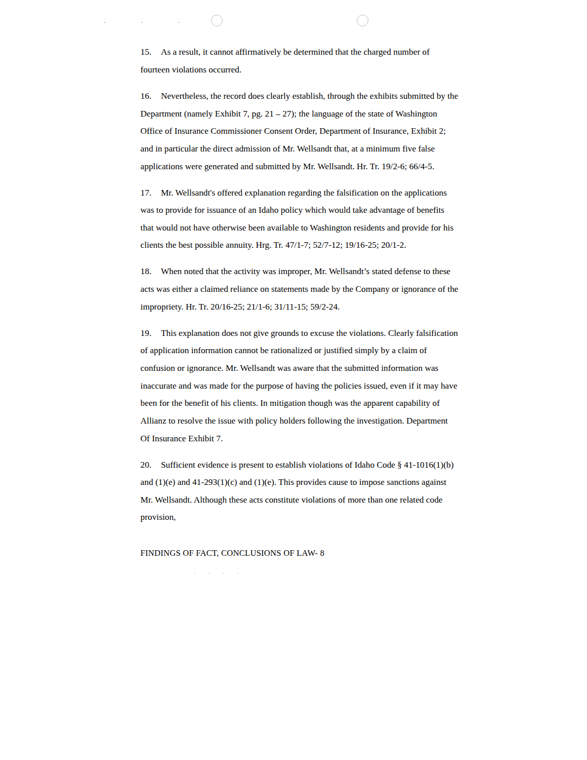. . .
15. As a result, it cannot affirmatively be determined that the charged number of fourteen violations occurred.
16. Nevertheless, the record does clearly establish, through the exhibits submitted by the Department (namely Exhibit 7, pg. 21 – 27); the language of the state of Washington Office of Insurance Commissioner Consent Order, Department of Insurance, Exhibit 2; and in particular the direct admission of Mr. Wellsandt that, at a minimum five false applications were generated and submitted by Mr. Wellsandt. Hr. Tr. 19/2-6; 66/4-5.
17. Mr. Wellsandt's offered explanation regarding the falsification on the applications was to provide for issuance of an Idaho policy which would take advantage of benefits that would not have otherwise been available to Washington residents and provide for his clients the best possible annuity. Hrg. Tr. 47/1-7; 52/7-12; 19/16-25; 20/1-2.
18. When noted that the activity was improper, Mr. Wellsandt’s stated defense to these acts was either a claimed reliance on statements made by the Company or ignorance of the impropriety. Hr. Tr. 20/16-25; 21/1-6; 31/11-15; 59/2-24.
19. This explanation does not give grounds to excuse the violations. Clearly falsification of application information cannot be rationalized or justified simply by a claim of confusion or ignorance. Mr. Wellsandt was aware that the submitted information was inaccurate and was made for the purpose of having the policies issued, even if it may have been for the benefit of his clients. In mitigation though was the apparent capability of Allianz to resolve the issue with policy holders following the investigation. Department Of Insurance Exhibit 7.
20. Sufficient evidence is present to establish violations of Idaho Code § 41-1016(1)(b) and (1)(e) and 41-293(1)(c) and (1)(e). This provides cause to impose sanctions against Mr. Wellsandt. Although these acts constitute violations of more than one related code provision,
FINDINGS OF FACT, CONCLUSIONS OF LAW- 8
. . . .